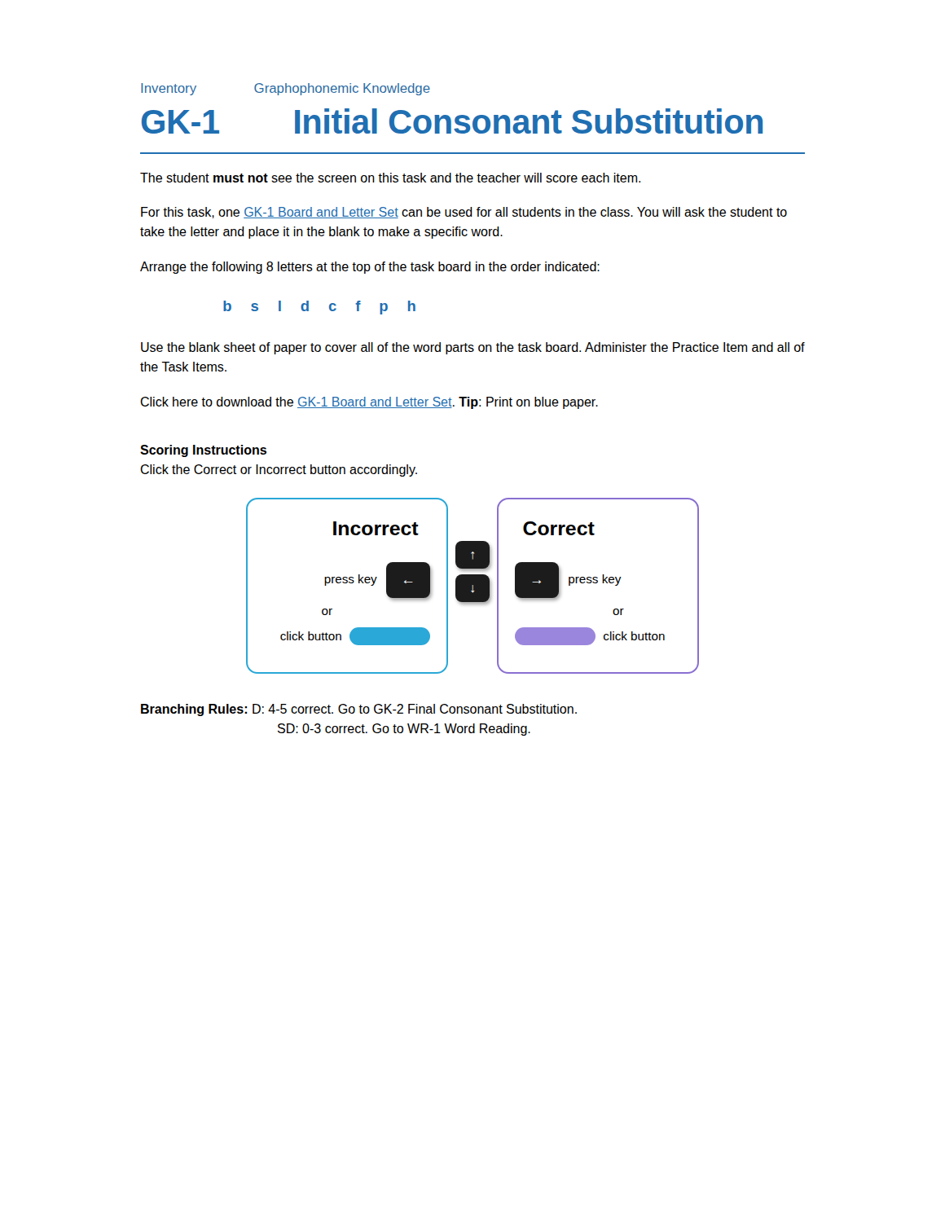Inventory Graphophonemic Knowledge
GK-1 Initial Consonant Substitution
The student must not see the screen on this task and the teacher will score each item.
For this task, one GK-1 Board and Letter Set can be used for all students in the class. You will ask the student to take the letter and place it in the blank to make a specific word.
Arrange the following 8 letters at the top of the task board in the order indicated:
bsldcfph
Use the blank sheet of paper to cover all of the word parts on the task board. Administer the Practice Item and all of the Task Items.
Click here to download the GK-1 Board and Letter Set. Tip: Print on blue paper.
Scoring Instructions
Click the Correct or Incorrect button accordingly.
Incorrect
press key ←
or
click button
↑ ↓
Correct
→ press key
or
click button
Branching Rules: D: 4-5 correct. Go to GK-2 Final Consonant Substitution. SD: 0-3 correct. Go to WR-1 Word Reading.